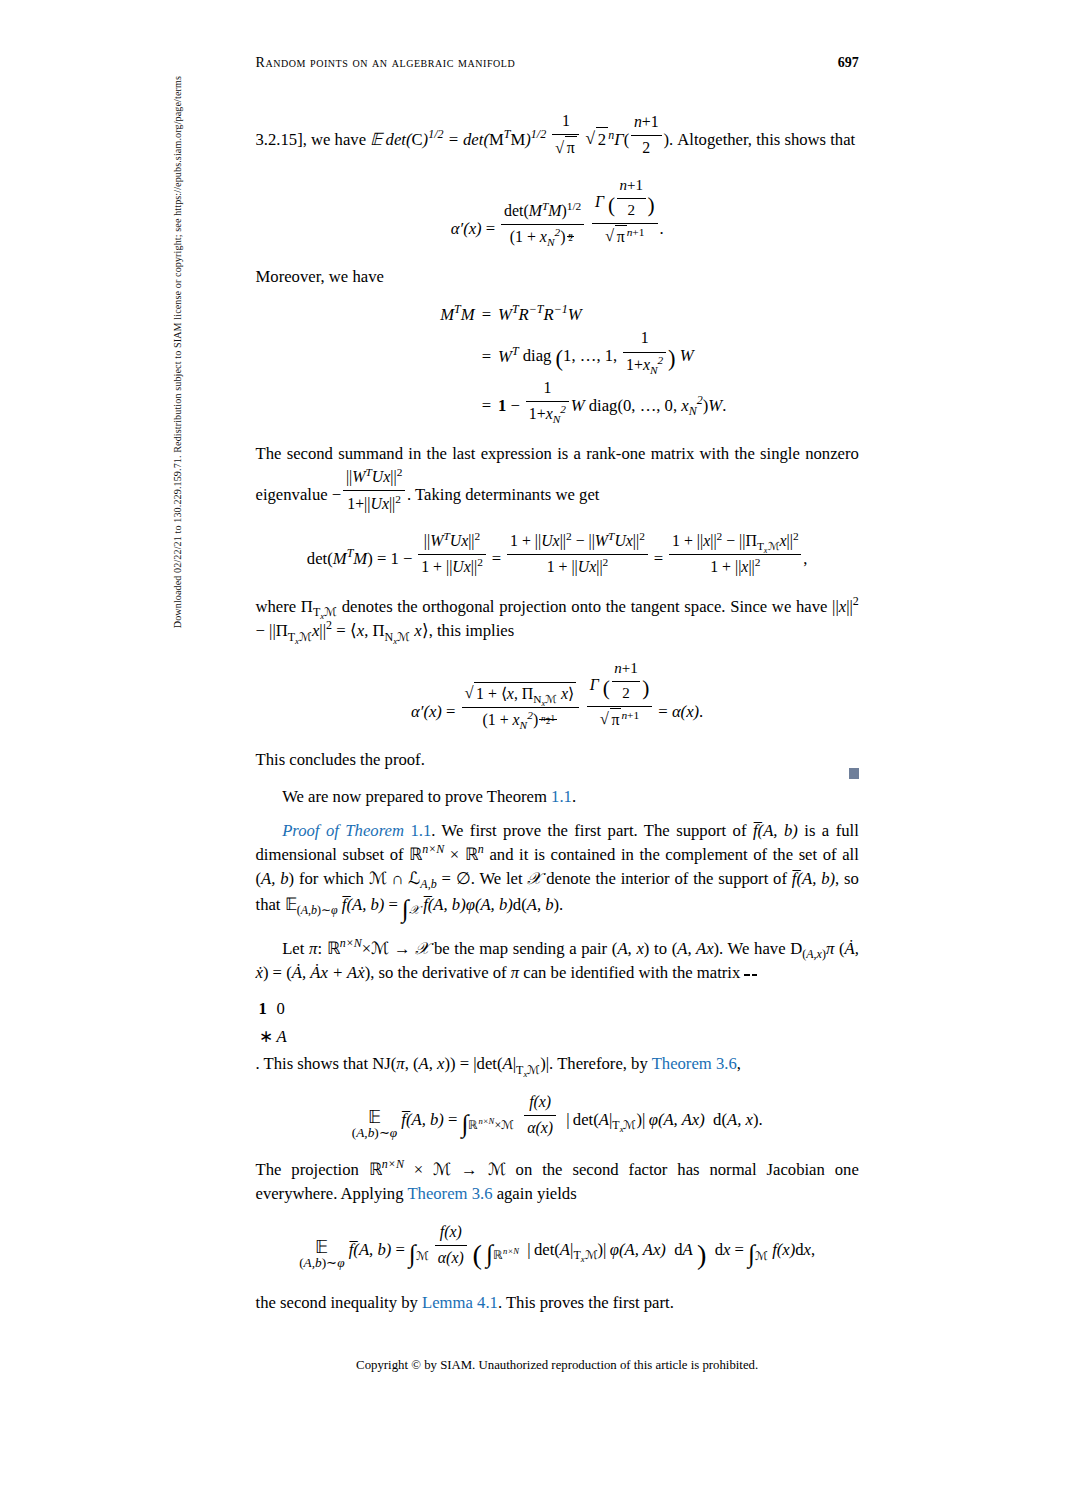Downloaded 02/22/21 to 130.229.159.71. Redistribution subject to SIAM license or copyright; see https://epubs.siam.org/page/terms
Random points on an algebraic manifold 697
3.2.15], we have 𝔼 det(C)1/2 = det(MTM)1/2 1 π 2nΓ(n+12). Altogether, this shows that
α′(x) = det(MTM)1/2 (1 + xN2)n 2 Γ (n+12) πn+1 .
Moreover, we have
MTM=WTR−TR−1W =WT diag (1, …, 1, 11+xN2) W =1 − 11+xN2 W diag(0, …, 0, xN2)W.
The second summand in the last expression is a rank-one matrix with the single nonzero eigenvalue −||WTUx||21+||Ux||2. Taking determinants we get
det(MTM) = 1 − ||WTUx||21 + ||Ux||2 = 1 + ||Ux||2 − ||WTUx||21 + ||Ux||2 = 1 + ||x||2 − ||ΠTxℳx||21 + ||x||2,
where ΠTxℳ denotes the orthogonal projection onto the tangent space. Since we have ||x||2 − ||ΠTxℳx||2 = ⟨x, ΠNxℳ x⟩, this implies
α′(x) = 1 + ⟨x, ΠNxℳ x⟩ (1 + xN2)n+12 Γ (n+12) πn+1 = α(x).
This concludes the proof.
We are now prepared to prove Theorem 1.1.
Proof of Theorem 1.1. We first prove the first part. The support of f̅(A, b) is a full dimensional subset of ℝn×N × ℝn and it is contained in the complement of the set of all (A, b) for which ℳ ∩ ℒA,b = ∅. We let 𝒳 denote the interior of the support of f̅(A, b), so that 𝔼(A,b)∼φ f̅(A, b) = ∫𝒳 f̅(A, b)φ(A, b) d(A, b).
Let π: ℝn×N×ℳ → 𝒳 be the map sending a pair (A, x) to (A, Ax). We have D(A,x)π (Ȧ, ẋ) = (Ȧ, Ȧx + Aẋ), so the derivative of π can be identified with the matrix
| 1 | 0 |
| ∗ | A |
. This shows that NJ(π, (A, x)) = |det(A|Txℳ)|. Therefore, by Theorem 3.6,
𝔼 (A,b)∼φ f̅(A, b) = ∫ℝn×N×ℳ f(x) α(x) | det(A|Txℳ)| φ(A, Ax) d(A, x).
The projection ℝn×N × ℳ → ℳ on the second factor has normal Jacobian one everywhere. Applying Theorem 3.6 again yields
𝔼 (A,b)∼φ f̅(A, b) = ∫ℳ f(x) α(x) ( ∫ℝn×N | det(A|Txℳ)| φ(A, Ax) dA ) dx = ∫ℳ f(x) dx,
the second inequality by Lemma 4.1. This proves the first part.
Copyright © by SIAM. Unauthorized reproduction of this article is prohibited.